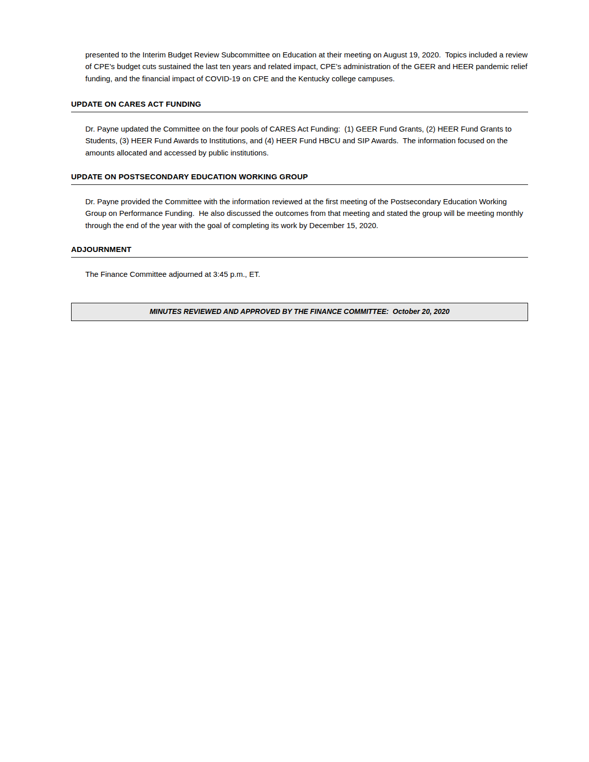presented to the Interim Budget Review Subcommittee on Education at their meeting on August 19, 2020. Topics included a review of CPE’s budget cuts sustained the last ten years and related impact, CPE’s administration of the GEER and HEER pandemic relief funding, and the financial impact of COVID-19 on CPE and the Kentucky college campuses.
Update on CARES Act Funding
Dr. Payne updated the Committee on the four pools of CARES Act Funding: (1) GEER Fund Grants, (2) HEER Fund Grants to Students, (3) HEER Fund Awards to Institutions, and (4) HEER Fund HBCU and SIP Awards. The information focused on the amounts allocated and accessed by public institutions.
Update on Postsecondary Education Working Group
Dr. Payne provided the Committee with the information reviewed at the first meeting of the Postsecondary Education Working Group on Performance Funding. He also discussed the outcomes from that meeting and stated the group will be meeting monthly through the end of the year with the goal of completing its work by December 15, 2020.
Adjournment
The Finance Committee adjourned at 3:45 p.m., ET.
MINUTES REVIEWED AND APPROVED BY THE FINANCE COMMITTEE: October 20, 2020